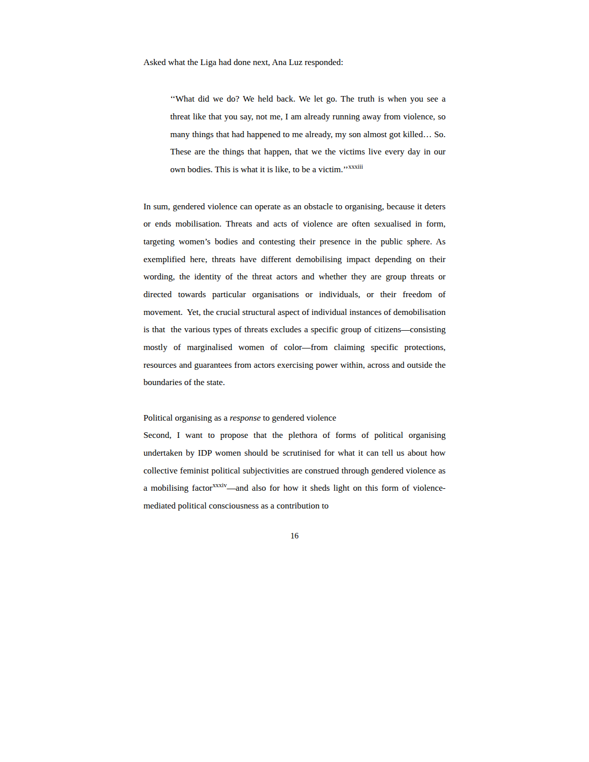Asked what the Liga had done next, Ana Luz responded:
‘‘What did we do? We held back. We let go. The truth is when you see a threat like that you say, not me, I am already running away from violence, so many things that had happened to me already, my son almost got killed… So. These are the things that happen, that we the victims live every day in our own bodies. This is what it is like, to be a victim.’’xxxiii
In sum, gendered violence can operate as an obstacle to organising, because it deters or ends mobilisation. Threats and acts of violence are often sexualised in form, targeting women’s bodies and contesting their presence in the public sphere. As exemplified here, threats have different demobilising impact depending on their wording, the identity of the threat actors and whether they are group threats or directed towards particular organisations or individuals, or their freedom of movement. Yet, the crucial structural aspect of individual instances of demobilisation is that the various types of threats excludes a specific group of citizens—consisting mostly of marginalised women of color—from claiming specific protections, resources and guarantees from actors exercising power within, across and outside the boundaries of the state.
Political organising as a response to gendered violence
Second, I want to propose that the plethora of forms of political organising undertaken by IDP women should be scrutinised for what it can tell us about how collective feminist political subjectivities are construed through gendered violence as a mobilising factorxxxiv—and also for how it sheds light on this form of violence-mediated political consciousness as a contribution to
16